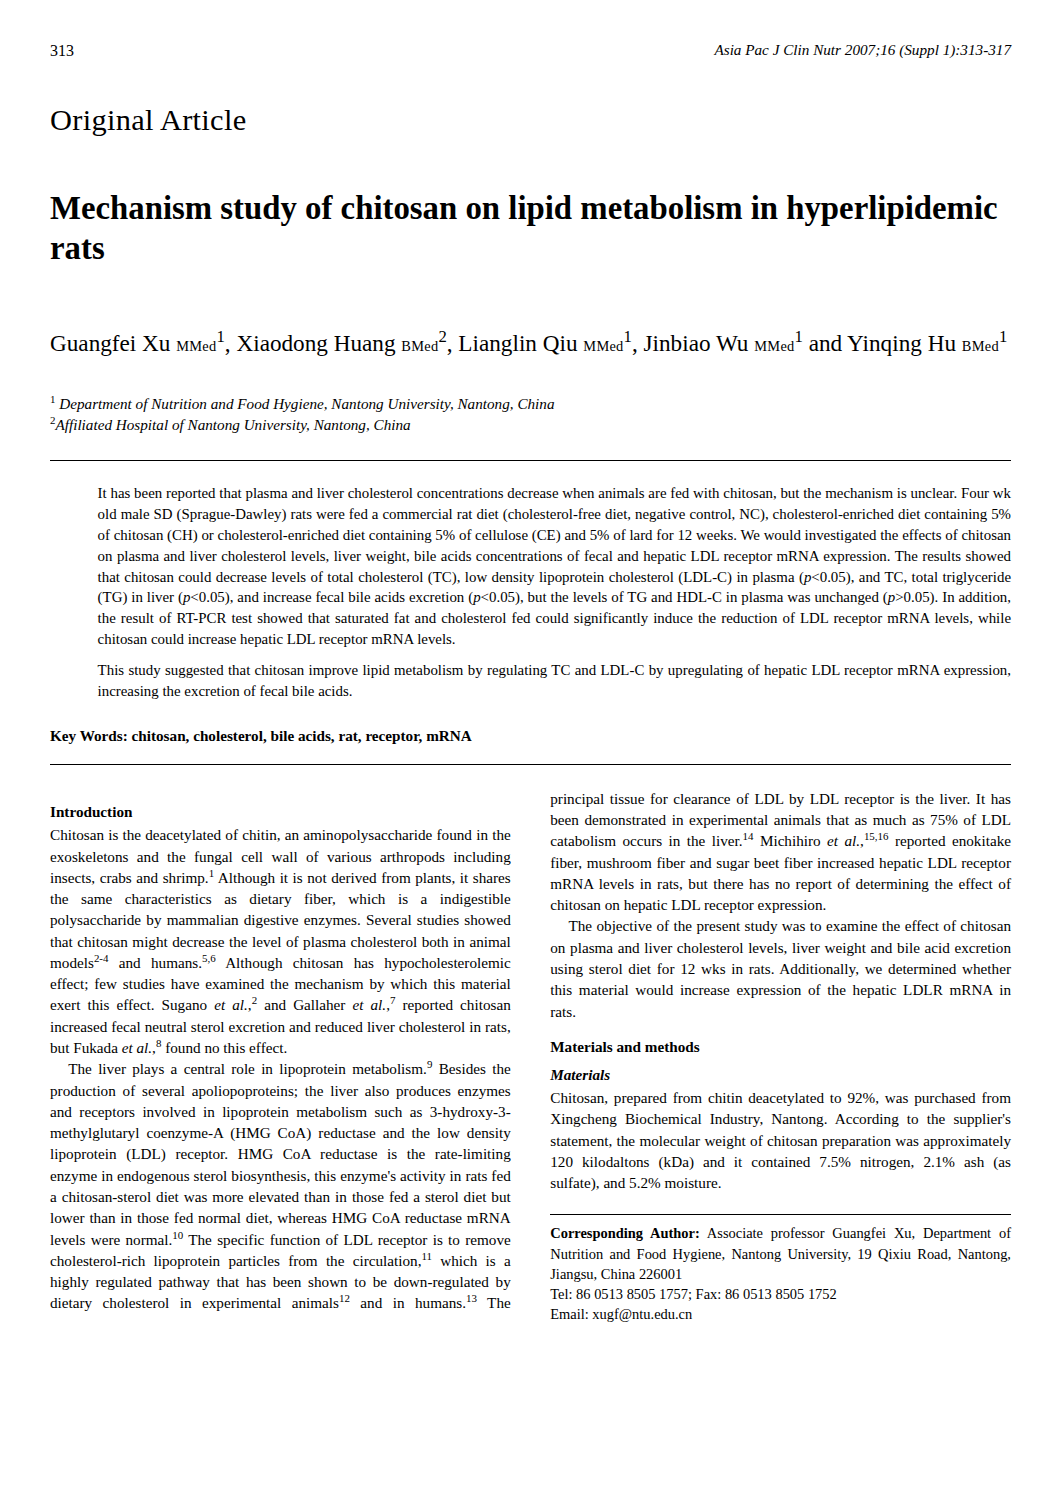313 Asia Pac J Clin Nutr 2007;16 (Suppl 1):313-317
Original Article
Mechanism study of chitosan on lipid metabolism in hyperlipidemic rats
Guangfei Xu MMed1, Xiaodong Huang BMed2, Lianglin Qiu MMed1, Jinbiao Wu MMed1 and Yinqing Hu BMed1
1 Department of Nutrition and Food Hygiene, Nantong University, Nantong, China
2Affiliated Hospital of Nantong University, Nantong, China
It has been reported that plasma and liver cholesterol concentrations decrease when animals are fed with chitosan, but the mechanism is unclear. Four wk old male SD (Sprague-Dawley) rats were fed a commercial rat diet (cholesterol-free diet, negative control, NC), cholesterol-enriched diet containing 5% of chitosan (CH) or cholesterol-enriched diet containing 5% of cellulose (CE) and 5% of lard for 12 weeks. We would investigated the effects of chitosan on plasma and liver cholesterol levels, liver weight, bile acids concentrations of fecal and hepatic LDL receptor mRNA expression. The results showed that chitosan could decrease levels of total cholesterol (TC), low density lipoprotein cholesterol (LDL-C) in plasma (p<0.05), and TC, total triglyceride (TG) in liver (p<0.05), and increase fecal bile acids excretion (p<0.05), but the levels of TG and HDL-C in plasma was unchanged (p>0.05). In addition, the result of RT-PCR test showed that saturated fat and cholesterol fed could significantly induce the reduction of LDL receptor mRNA levels, while chitosan could increase hepatic LDL receptor mRNA levels.
This study suggested that chitosan improve lipid metabolism by regulating TC and LDL-C by upregulating of hepatic LDL receptor mRNA expression, increasing the excretion of fecal bile acids.
Key Words: chitosan, cholesterol, bile acids, rat, receptor, mRNA
Introduction
Chitosan is the deacetylated of chitin, an aminopolysaccharide found in the exoskeletons and the fungal cell wall of various arthropods including insects, crabs and shrimp.1 Although it is not derived from plants, it shares the same characteristics as dietary fiber, which is a indigestible polysaccharide by mammalian digestive enzymes. Several studies showed that chitosan might decrease the level of plasma cholesterol both in animal models2-4 and humans.5,6 Although chitosan has hypocholesterolemic effect; few studies have examined the mechanism by which this material exert this effect. Sugano et al.,2 and Gallaher et al.,7 reported chitosan increased fecal neutral sterol excretion and reduced liver cholesterol in rats, but Fukada et al.,8 found no this effect.
The liver plays a central role in lipoprotein metabolism.9 Besides the production of several apoliopoproteins; the liver also produces enzymes and receptors involved in lipoprotein metabolism such as 3-hydroxy-3-methylglutaryl coenzyme-A (HMG CoA) reductase and the low density lipoprotein (LDL) receptor. HMG CoA reductase is the rate-limiting enzyme in endogenous sterol biosynthesis, this enzyme's activity in rats fed a chitosan-sterol diet was more elevated than in those fed a sterol diet but lower than in those fed normal diet, whereas HMG CoA reductase mRNA levels were normal.10 The specific function of LDL receptor is to remove cholesterol-rich lipoprotein particles from the circulation,11 which is a highly regulated pathway that has been shown to be down-regulated by dietary cholesterol in experimental animals12 and in humans.13 The principal tissue for clearance of LDL by LDL receptor is the liver. It has been demonstrated in experimental animals that as much as 75% of LDL catabolism occurs in the liver.14 Michihiro et al.,15,16 reported enokitake fiber, mushroom fiber and sugar beet fiber increased hepatic LDL receptor mRNA levels in rats, but there has no report of determining the effect of chitosan on hepatic LDL receptor expression.
The objective of the present study was to examine the effect of chitosan on plasma and liver cholesterol levels, liver weight and bile acid excretion using sterol diet for 12 wks in rats. Additionally, we determined whether this material would increase expression of the hepatic LDLR mRNA in rats.
Materials and methods
Materials
Chitosan, prepared from chitin deacetylated to 92%, was purchased from Xingcheng Biochemical Industry, Nantong. According to the supplier's statement, the molecular weight of chitosan preparation was approximately 120 kilodaltons (kDa) and it contained 7.5% nitrogen, 2.1% ash (as sulfate), and 5.2% moisture.
Corresponding Author: Associate professor Guangfei Xu, Department of Nutrition and Food Hygiene, Nantong University, 19 Qixiu Road, Nantong, Jiangsu, China 226001
Tel: 86 0513 8505 1757; Fax: 86 0513 8505 1752
Email: xugf@ntu.edu.cn